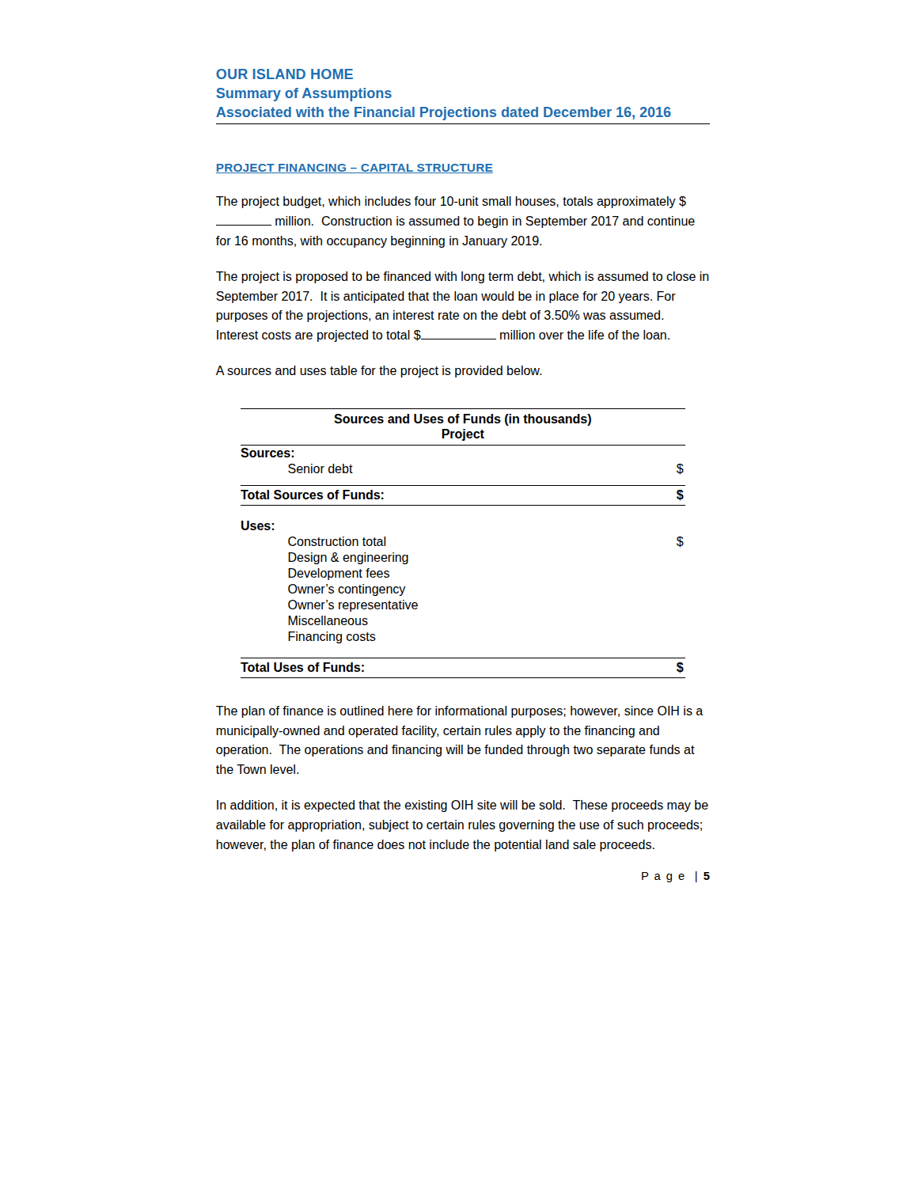OUR ISLAND HOME
Summary of Assumptions
Associated with the Financial Projections dated December 16, 2016
PROJECT FINANCING – CAPITAL STRUCTURE
The project budget, which includes four 10-unit small houses, totals approximately $ million. Construction is assumed to begin in September 2017 and continue for 16 months, with occupancy beginning in January 2019.
The project is proposed to be financed with long term debt, which is assumed to close in September 2017. It is anticipated that the loan would be in place for 20 years. For purposes of the projections, an interest rate on the debt of 3.50% was assumed. Interest costs are projected to total $ million over the life of the loan.
A sources and uses table for the project is provided below.
| Sources and Uses of Funds (in thousands) |
| Project |
| Sources: | |
| Senior debt | $ |
| Total Sources of Funds: | $ |
| Uses: | |
| Construction total | $ |
| Design & engineering | |
| Development fees | |
| Owner’s contingency | |
| Owner’s representative | |
| Miscellaneous | |
| Financing costs | |
| Total Uses of Funds: | $ |
The plan of finance is outlined here for informational purposes; however, since OIH is a municipally-owned and operated facility, certain rules apply to the financing and operation. The operations and financing will be funded through two separate funds at the Town level.
In addition, it is expected that the existing OIH site will be sold. These proceeds may be available for appropriation, subject to certain rules governing the use of such proceeds; however, the plan of finance does not include the potential land sale proceeds.
P a g e | 5